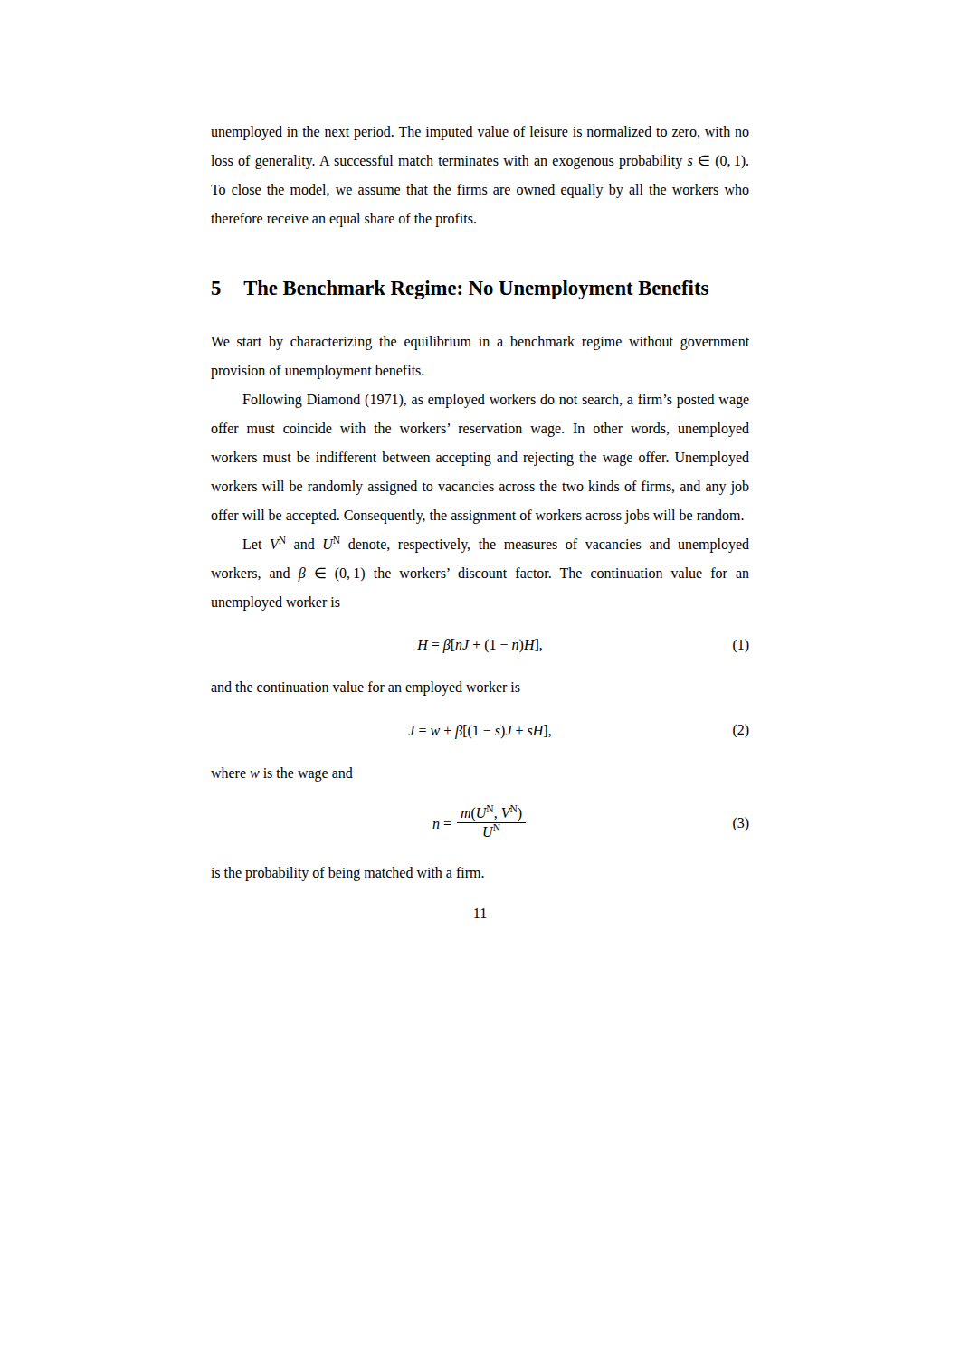unemployed in the next period. The imputed value of leisure is normalized to zero, with no loss of generality. A successful match terminates with an exogenous probability s ∈ (0, 1). To close the model, we assume that the firms are owned equally by all the workers who therefore receive an equal share of the profits.
5 The Benchmark Regime: No Unemployment Benefits
We start by characterizing the equilibrium in a benchmark regime without government provision of unemployment benefits.
Following Diamond (1971), as employed workers do not search, a firm’s posted wage offer must coincide with the workers’ reservation wage. In other words, unemployed workers must be indifferent between accepting and rejecting the wage offer. Unemployed workers will be randomly assigned to vacancies across the two kinds of firms, and any job offer will be accepted. Consequently, the assignment of workers across jobs will be random.
Let VN and UN denote, respectively, the measures of vacancies and unemployed workers, and β ∈ (0, 1) the workers’ discount factor. The continuation value for an unemployed worker is
H = β[nJ + (1 − n)H], (1)
and the continuation value for an employed worker is
J = w + β[(1 − s)J + sH], (2)
where w is the wage and
n = m(UN, VN) UN (3)
is the probability of being matched with a firm.
11